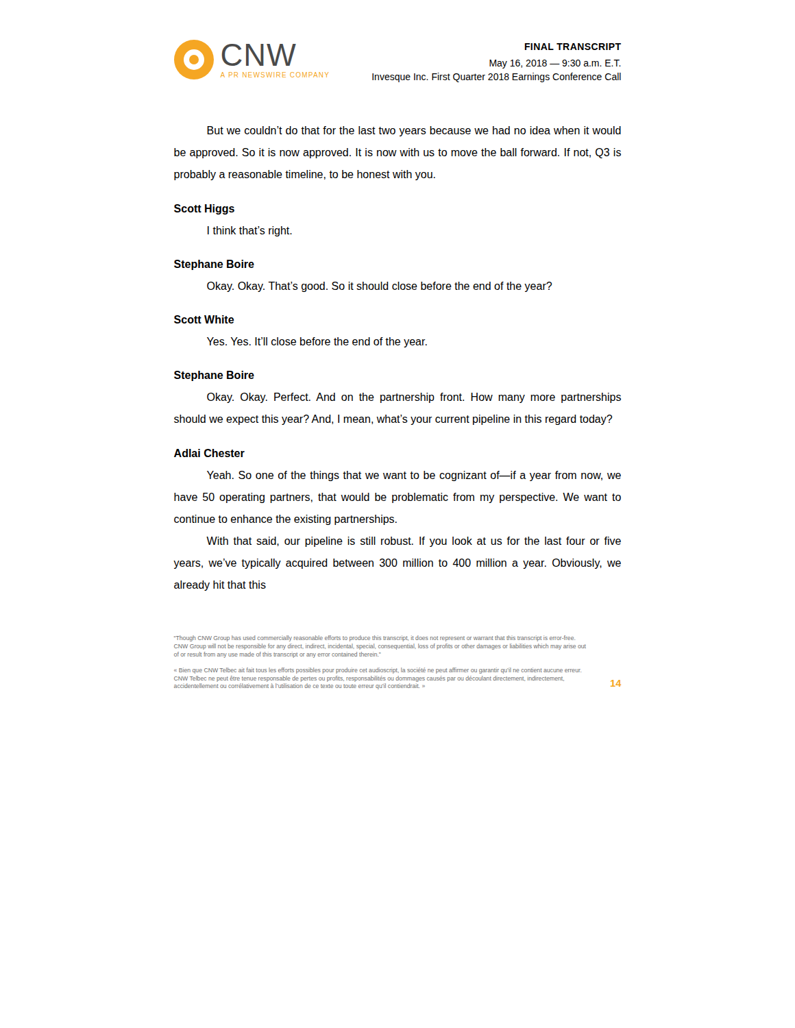CNW
A PR NEWSWIRE COMPANY
FINAL TRANSCRIPT
May 16, 2018 — 9:30 a.m. E.T.
Invesque Inc. First Quarter 2018 Earnings Conference Call
But we couldn’t do that for the last two years because we had no idea when it would be approved. So it is now approved. It is now with us to move the ball forward. If not, Q3 is probably a reasonable timeline, to be honest with you.
Scott Higgs
I think that’s right.
Stephane Boire
Okay. Okay. That’s good. So it should close before the end of the year?
Scott White
Yes. Yes. It’ll close before the end of the year.
Stephane Boire
Okay. Okay. Perfect. And on the partnership front. How many more partnerships should we expect this year? And, I mean, what’s your current pipeline in this regard today?
Adlai Chester
Yeah. So one of the things that we want to be cognizant of—if a year from now, we have 50 operating partners, that would be problematic from my perspective. We want to continue to enhance the existing partnerships.
With that said, our pipeline is still robust. If you look at us for the last four or five years, we’ve typically acquired between 300 million to 400 million a year. Obviously, we already hit that this
“Though CNW Group has used commercially reasonable efforts to produce this transcript, it does not represent or warrant that this transcript is error-free. CNW Group will not be responsible for any direct, indirect, incidental, special, consequential, loss of profits or other damages or liabilities which may arise out of or result from any use made of this transcript or any error contained therein.”
« Bien que CNW Telbec ait fait tous les efforts possibles pour produire cet audioscript, la société ne peut affirmer ou garantir qu’il ne contient aucune erreur. CNW Telbec ne peut être tenue responsable de pertes ou profits, responsabilités ou dommages causés par ou découlant directement, indirectement, accidentellement ou corrélativement à l’utilisation de ce texte ou toute erreur qu’il contiendrait. »
14